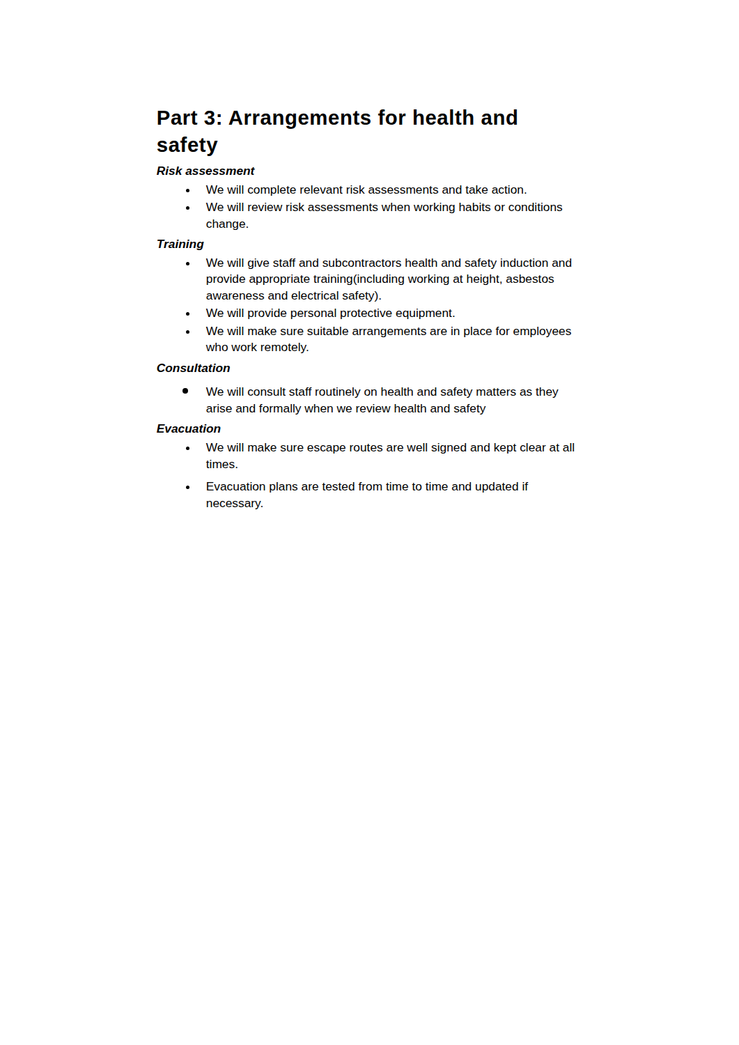Part 3: Arrangements for health and safety
Risk assessment
We will complete relevant risk assessments and take action.
We will review risk assessments when working habits or conditions change.
Training
We will give staff and subcontractors health and safety induction and provide appropriate training(including working at height, asbestos awareness and electrical safety).
We will provide personal protective equipment.
We will make sure suitable arrangements are in place for employees who work remotely.
Consultation
We will consult staff routinely on health and safety matters as they arise and formally when we review health and safety
Evacuation
We will make sure escape routes are well signed and kept clear at all times.
Evacuation plans are tested from time to time and updated if necessary.